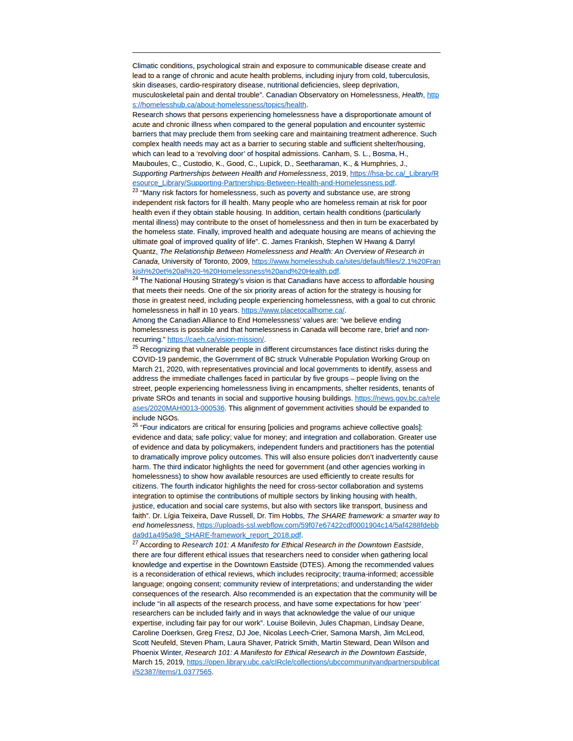Climatic conditions, psychological strain and exposure to communicable disease create and lead to a range of chronic and acute health problems, including injury from cold, tuberculosis, skin diseases, cardio-respiratory disease, nutritional deficiencies, sleep deprivation, musculoskeletal pain and dental trouble”. Canadian Observatory on Homelessness, Health, https://homelesshub.ca/about-homelessness/topics/health.
Research shows that persons experiencing homelessness have a disproportionate amount of acute and chronic illness when compared to the general population and encounter systemic barriers that may preclude them from seeking care and maintaining treatment adherence. Such complex health needs may act as a barrier to securing stable and sufficient shelter/housing, which can lead to a ‘revolving door’ of hospital admissions. Canham, S. L., Bosma, H., Mauboules, C., Custodio, K., Good, C., Lupick, D., Seetharaman, K., & Humphries, J., Supporting Partnerships between Health and Homelessness, 2019, https://hsa-bc.ca/_Library/Resource_Library/Supporting-Partnerships-Between-Health-and-Homelessness.pdf.
23 “Many risk factors for homelessness, such as poverty and substance use, are strong independent risk factors for ill health. Many people who are homeless remain at risk for poor health even if they obtain stable housing. In addition, certain health conditions (particularly mental illness) may contribute to the onset of homelessness and then in turn be exacerbated by the homeless state. Finally, improved health and adequate housing are means of achieving the ultimate goal of improved quality of life”. C. James Frankish, Stephen W Hwang & Darryl Quantz, The Relationship Between Homelessness and Health: An Overview of Research in Canada, University of Toronto, 2009, https://www.homelesshub.ca/sites/default/files/2.1%20Frankish%20et%20al%20-%20Homelessness%20and%20Health.pdf.
24 The National Housing Strategy’s vision is that Canadians have access to affordable housing that meets their needs. One of the six priority areas of action for the strategy is housing for those in greatest need, including people experiencing homelessness, with a goal to cut chronic homelessness in half in 10 years. https://www.placetocallhome.ca/.
Among the Canadian Alliance to End Homelessness’ values are: “we believe ending homelessness is possible and that homelessness in Canada will become rare, brief and non-recurring.” https://caeh.ca/vision-mission/.
25 Recognizing that vulnerable people in different circumstances face distinct risks during the COVID-19 pandemic, the Government of BC struck Vulnerable Population Working Group on March 21, 2020, with representatives provincial and local governments to identify, assess and address the immediate challenges faced in particular by five groups – people living on the street, people experiencing homelessness living in encampments, shelter residents, tenants of private SROs and tenants in social and supportive housing buildings. https://news.gov.bc.ca/releases/2020MAH0013-000536. This alignment of government activities should be expanded to include NGOs.
26 “Four indicators are critical for ensuring [policies and programs achieve collective goals]: evidence and data; safe policy; value for money; and integration and collaboration. Greater use of evidence and data by policymakers, independent funders and practitioners has the potential to dramatically improve policy outcomes. This will also ensure policies don’t inadvertently cause harm. The third indicator highlights the need for government (and other agencies working in homelessness) to show how available resources are used efficiently to create results for citizens. The fourth indicator highlights the need for cross-sector collaboration and systems integration to optimise the contributions of multiple sectors by linking housing with health, justice, education and social care systems, but also with sectors like transport, business and faith”. Dr. Lígia Teixeira, Dave Russell, Dr. Tim Hobbs, The SHARE framework: a smarter way to end homelessness, https://uploads-ssl.webflow.com/59f07e67422cdf0001904c14/5af4288fdebbda9d1a495a98_SHARE-framework_report_2018.pdf.
27 According to Research 101: A Manifesto for Ethical Research in the Downtown Eastside, there are four different ethical issues that researchers need to consider when gathering local knowledge and expertise in the Downtown Eastside (DTES). Among the recommended values is a reconsideration of ethical reviews, which includes reciprocity; trauma-informed; accessible language; ongoing consent; community review of interpretations; and understanding the wider consequences of the research. Also recommended is an expectation that the community will be include “in all aspects of the research process, and have some expectations for how ‘peer’ researchers can be included fairly and in ways that acknowledge the value of our unique expertise, including fair pay for our work”. Louise Boilevin, Jules Chapman, Lindsay Deane, Caroline Doerksen, Greg Fresz, DJ Joe, Nicolas Leech-Crier, Samona Marsh, Jim McLeod, Scott Neufeld, Steven Pham, Laura Shaver, Patrick Smith, Martin Steward, Dean Wilson and Phoenix Winter, Research 101: A Manifesto for Ethical Research in the Downtown Eastside, March 15, 2019, https://open.library.ubc.ca/cIRcle/collections/ubccommunityandpartnerspublicati/52387/items/1.0377565.